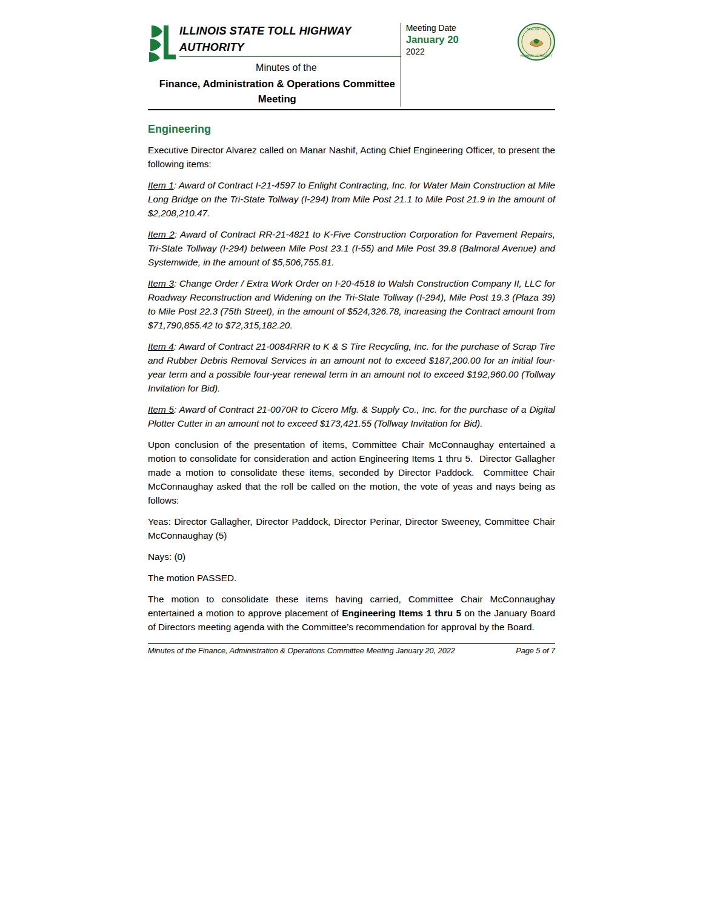ILLINOIS STATE TOLL HIGHWAY AUTHORITY
Minutes of the
Finance, Administration & Operations Committee Meeting
Meeting Date
January 20
2022
SEAL OF THE HIGHWAY AUTHORITY
Engineering
Executive Director Alvarez called on Manar Nashif, Acting Chief Engineering Officer, to present the following items:
Item 1: Award of Contract I-21-4597 to Enlight Contracting, Inc. for Water Main Construction at Mile Long Bridge on the Tri-State Tollway (I-294) from Mile Post 21.1 to Mile Post 21.9 in the amount of $2,208,210.47.
Item 2: Award of Contract RR-21-4821 to K-Five Construction Corporation for Pavement Repairs, Tri-State Tollway (I-294) between Mile Post 23.1 (I-55) and Mile Post 39.8 (Balmoral Avenue) and Systemwide, in the amount of $5,506,755.81.
Item 3: Change Order / Extra Work Order on I-20-4518 to Walsh Construction Company II, LLC for Roadway Reconstruction and Widening on the Tri-State Tollway (I-294), Mile Post 19.3 (Plaza 39) to Mile Post 22.3 (75th Street), in the amount of $524,326.78, increasing the Contract amount from $71,790,855.42 to $72,315,182.20.
Item 4: Award of Contract 21-0084RRR to K & S Tire Recycling, Inc. for the purchase of Scrap Tire and Rubber Debris Removal Services in an amount not to exceed $187,200.00 for an initial four-year term and a possible four-year renewal term in an amount not to exceed $192,960.00 (Tollway Invitation for Bid).
Item 5: Award of Contract 21-0070R to Cicero Mfg. & Supply Co., Inc. for the purchase of a Digital Plotter Cutter in an amount not to exceed $173,421.55 (Tollway Invitation for Bid).
Upon conclusion of the presentation of items, Committee Chair McConnaughay entertained a motion to consolidate for consideration and action Engineering Items 1 thru 5. Director Gallagher made a motion to consolidate these items, seconded by Director Paddock. Committee Chair McConnaughay asked that the roll be called on the motion, the vote of yeas and nays being as follows:
Yeas: Director Gallagher, Director Paddock, Director Perinar, Director Sweeney, Committee Chair McConnaughay (5)
Nays: (0)
The motion PASSED.
The motion to consolidate these items having carried, Committee Chair McConnaughay entertained a motion to approve placement of Engineering Items 1 thru 5 on the January Board of Directors meeting agenda with the Committee’s recommendation for approval by the Board.
Minutes of the Finance, Administration & Operations Committee Meeting January 20, 2022
Page 5 of 7